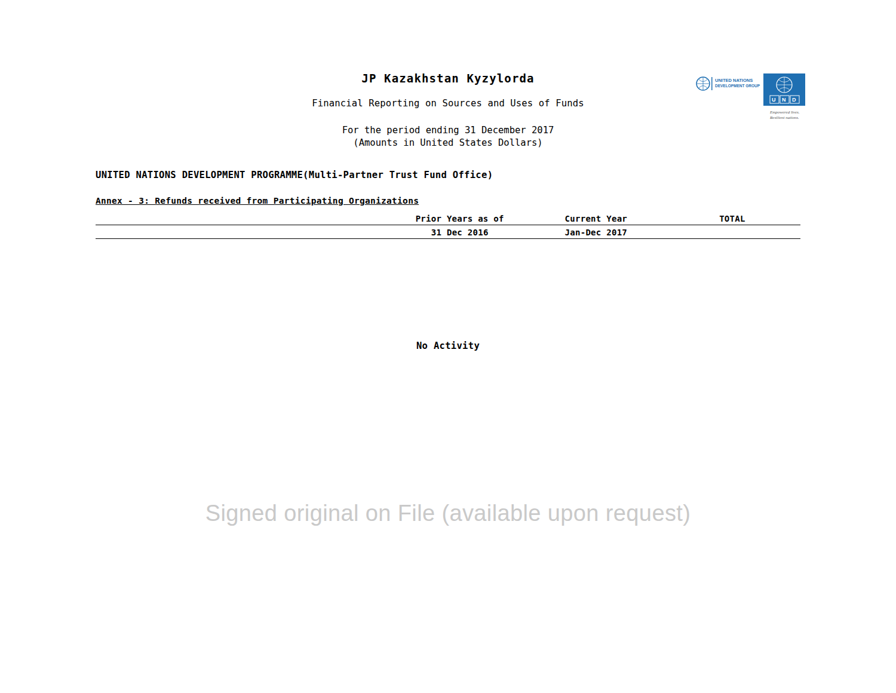JP Kazakhstan Kyzylorda
Financial Reporting on Sources and Uses of Funds
For the period ending 31 December 2017
(Amounts in United States Dollars)
UNITED NATIONS DEVELOPMENT PROGRAMME(Multi-Partner Trust Fund Office)
Annex - 3: Refunds received from Participating Organizations
| | Prior Years as of | Current Year | TOTAL |
| | 31 Dec 2016 | Jan-Dec 2017 | |
No Activity
Signed original on File (available upon request)